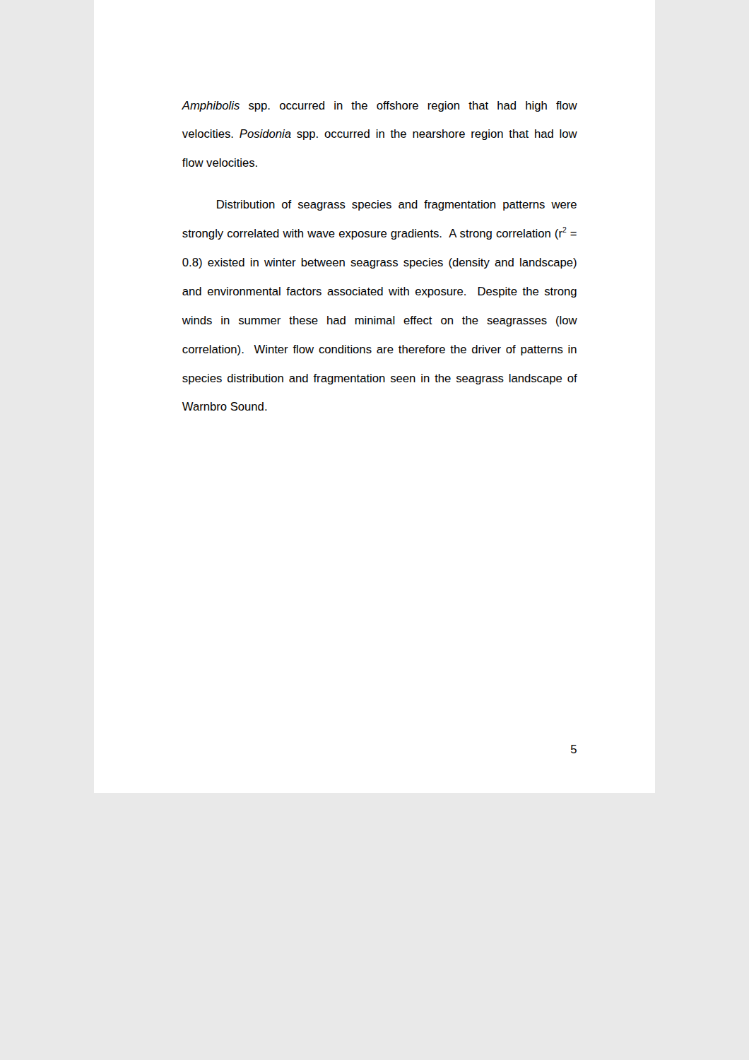Amphibolis spp. occurred in the offshore region that had high flow velocities. Posidonia spp. occurred in the nearshore region that had low flow velocities.
Distribution of seagrass species and fragmentation patterns were strongly correlated with wave exposure gradients. A strong correlation (r2 = 0.8) existed in winter between seagrass species (density and landscape) and environmental factors associated with exposure. Despite the strong winds in summer these had minimal effect on the seagrasses (low correlation). Winter flow conditions are therefore the driver of patterns in species distribution and fragmentation seen in the seagrass landscape of Warnbro Sound.
5